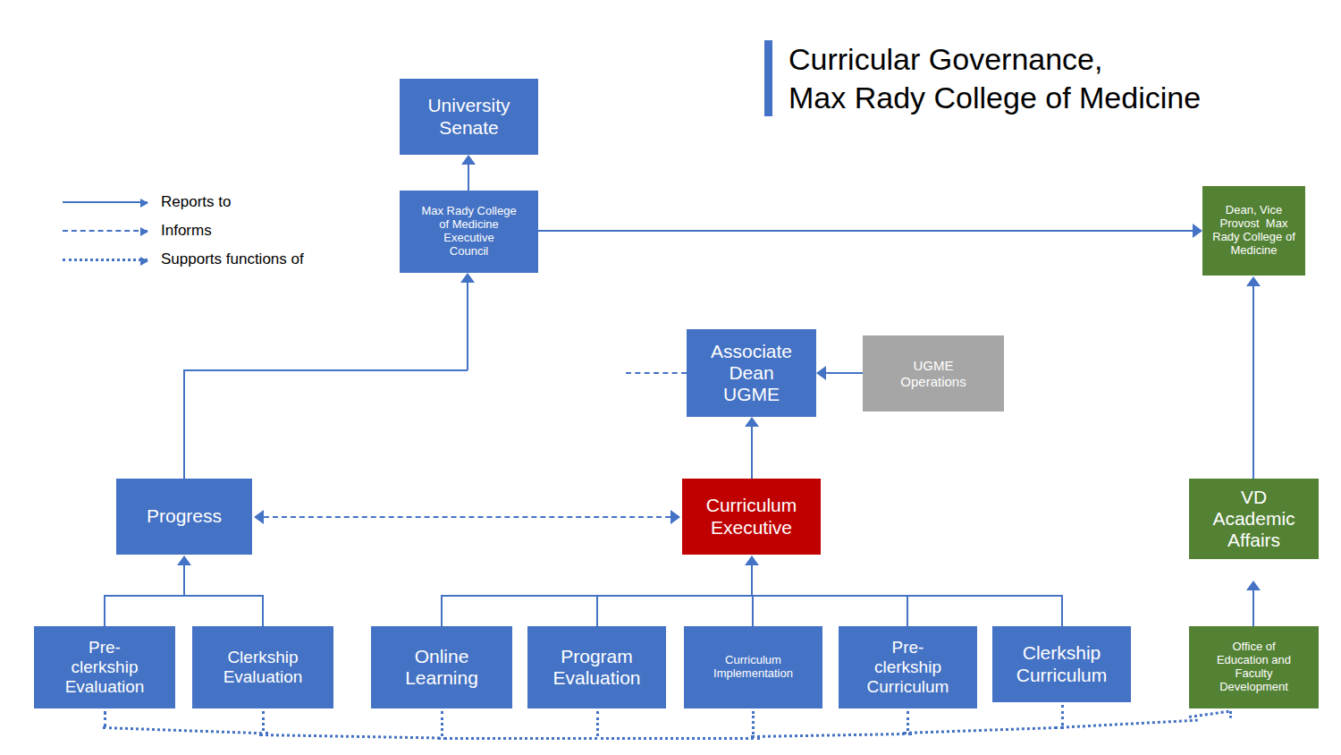Curricular Governance,
Max Rady College of Medicine
Reports to
Informs
Supports functions of
University
Senate
Max Rady College
of Medicine
Executive
Council
Dean, Vice
Provost Max
Rady College of
Medicine
Associate
Dean
UGME
UGME
Operations
Progress
Curriculum
Executive
VD
Academic
Affairs
Pre-
clerkship
Evaluation
Clerkship
Evaluation
Online
Learning
Program
Evaluation
Curriculum
Implementation
Pre-
clerkship
Curriculum
Clerkship
Curriculum
Office of
Education and
Faculty
Development